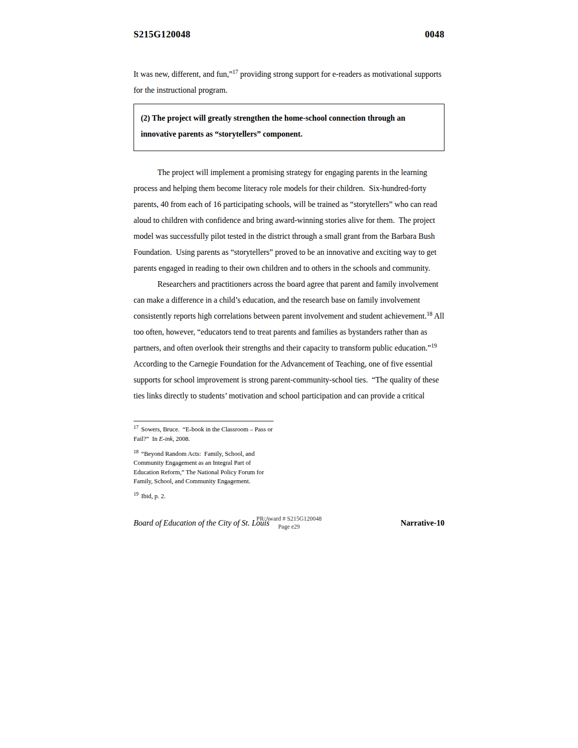S215G120048 0048
It was new, different, and fun,”17 providing strong support for e-readers as motivational supports for the instructional program.
(2) The project will greatly strengthen the home-school connection through an innovative parents as “storytellers” component.
The project will implement a promising strategy for engaging parents in the learning process and helping them become literacy role models for their children. Six-hundred-forty parents, 40 from each of 16 participating schools, will be trained as “storytellers” who can read aloud to children with confidence and bring award-winning stories alive for them. The project model was successfully pilot tested in the district through a small grant from the Barbara Bush Foundation. Using parents as “storytellers” proved to be an innovative and exciting way to get parents engaged in reading to their own children and to others in the schools and community.
Researchers and practitioners across the board agree that parent and family involvement can make a difference in a child’s education, and the research base on family involvement consistently reports high correlations between parent involvement and student achievement.18 All too often, however, “educators tend to treat parents and families as bystanders rather than as partners, and often overlook their strengths and their capacity to transform public education.”19 According to the Carnegie Foundation for the Advancement of Teaching, one of five essential supports for school improvement is strong parent-community-school ties. “The quality of these ties links directly to students’ motivation and school participation and can provide a critical
17 Sowers, Bruce. “E-book in the Classroom – Pass or Fail?” In E-ink, 2008.
18 “Beyond Random Acts: Family, School, and Community Engagement as an Integral Part of Education Reform,” The National Policy Forum for Family, School, and Community Engagement.
19 Ibid, p. 2.
Board of Education of the City of St. Louis Narrative-10
PR/Award # S215G120048
Page e29